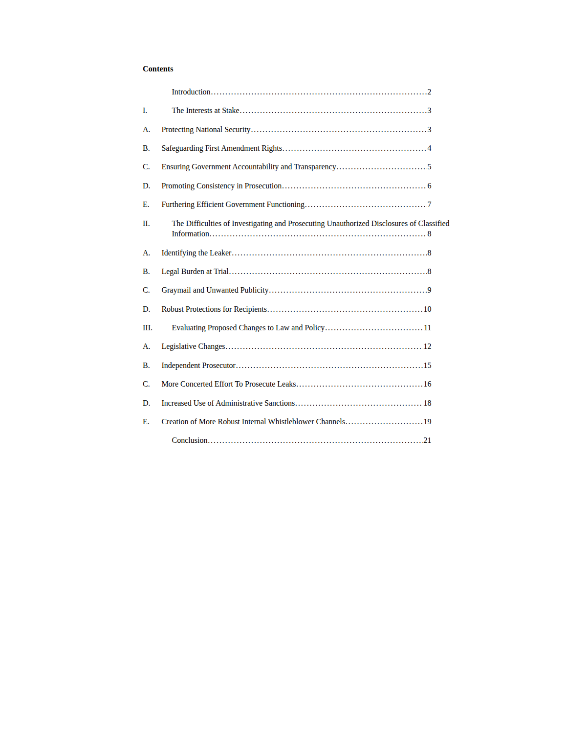Contents
Introduction ........................................................................................................................... 2
I. The Interests at Stake ......................................................................................................... 3
A. Protecting National Security .............................................................................................. 3
B. Safeguarding First Amendment Rights .............................................................................. 4
C. Ensuring Government Accountability and Transparency ................................................... 5
D. Promoting Consistency in Prosecution .............................................................................. 6
E. Furthering Efficient Government Functioning .................................................................... 7
II. The Difficulties of Investigating and Prosecuting Unauthorized Disclosures of Classified Information .......................................................................................................................... 8
A. Identifying the Leaker ......................................................................................................... 8
B. Legal Burden at Trial .......................................................................................................... 8
C. Graymail and Unwanted Publicity ...................................................................................... 9
D. Robust Protections for Recipients ..................................................................................... 10
III. Evaluating Proposed Changes to Law and Policy ............................................................. 11
A. Legislative Changes ........................................................................................................... 12
B. Independent Prosecutor ..................................................................................................... 15
C. More Concerted Effort To Prosecute Leaks ....................................................................... 16
D. Increased Use of Administrative Sanctions ....................................................................... 18
E. Creation of More Robust Internal Whistleblower Channels ............................................. 19
Conclusion ............................................................................................................................... 21